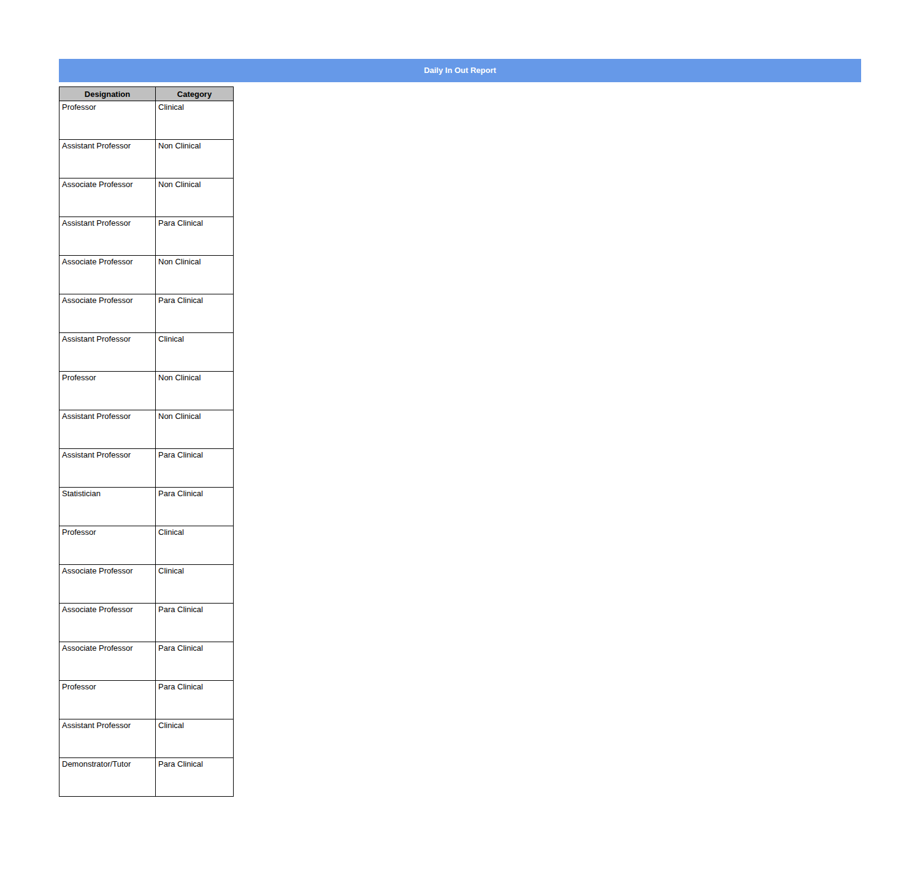Daily In Out Report
| Designation | Category |
| --- | --- |
| Professor | Clinical |
| Assistant Professor | Non Clinical |
| Associate Professor | Non Clinical |
| Assistant Professor | Para Clinical |
| Associate Professor | Non Clinical |
| Associate Professor | Para Clinical |
| Assistant Professor | Clinical |
| Professor | Non Clinical |
| Assistant Professor | Non Clinical |
| Assistant Professor | Para Clinical |
| Statistician | Para Clinical |
| Professor | Clinical |
| Associate Professor | Clinical |
| Associate Professor | Para Clinical |
| Associate Professor | Para Clinical |
| Professor | Para Clinical |
| Assistant Professor | Clinical |
| Demonstrator/Tutor | Para Clinical |